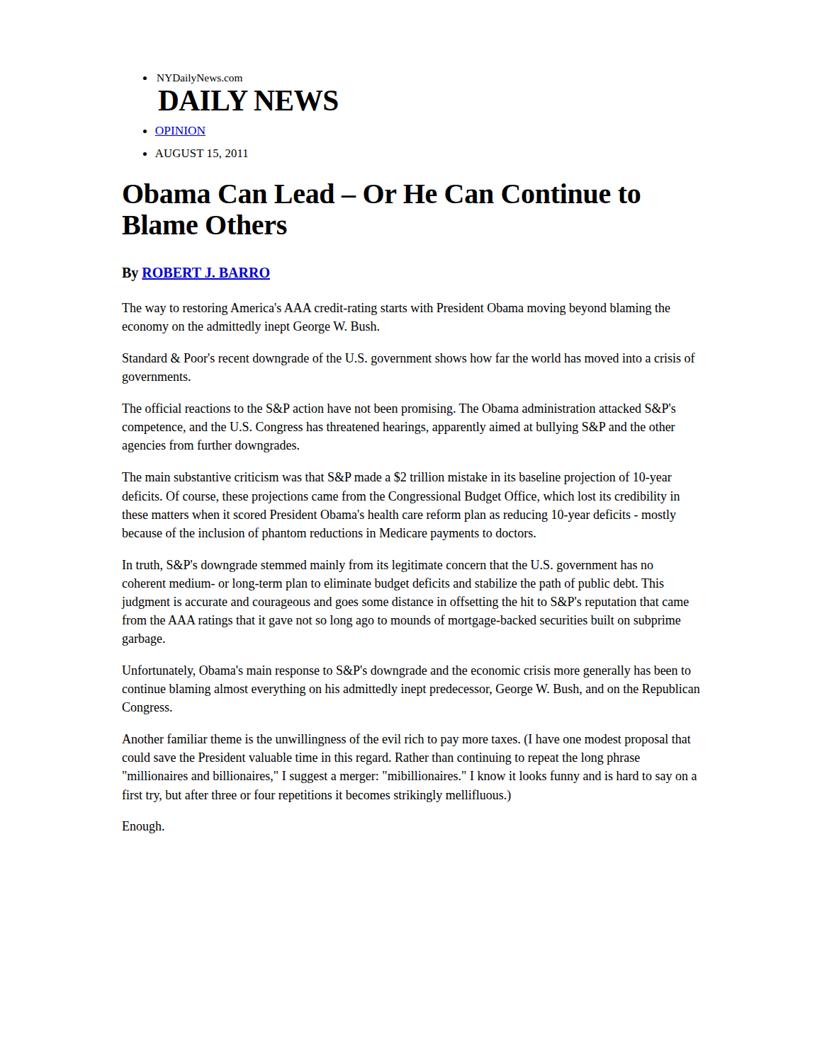NYDailyNews.com DAILY NEWS
OPINION
AUGUST 15, 2011
Obama Can Lead – Or He Can Continue to Blame Others
By ROBERT J. BARRO
The way to restoring America's AAA credit-rating starts with President Obama moving beyond blaming the economy on the admittedly inept George W. Bush.
Standard & Poor's recent downgrade of the U.S. government shows how far the world has moved into a crisis of governments.
The official reactions to the S&P action have not been promising. The Obama administration attacked S&P's competence, and the U.S. Congress has threatened hearings, apparently aimed at bullying S&P and the other agencies from further downgrades.
The main substantive criticism was that S&P made a $2 trillion mistake in its baseline projection of 10-year deficits. Of course, these projections came from the Congressional Budget Office, which lost its credibility in these matters when it scored President Obama's health care reform plan as reducing 10-year deficits - mostly because of the inclusion of phantom reductions in Medicare payments to doctors.
In truth, S&P's downgrade stemmed mainly from its legitimate concern that the U.S. government has no coherent medium- or long-term plan to eliminate budget deficits and stabilize the path of public debt. This judgment is accurate and courageous and goes some distance in offsetting the hit to S&P's reputation that came from the AAA ratings that it gave not so long ago to mounds of mortgage-backed securities built on subprime garbage.
Unfortunately, Obama's main response to S&P's downgrade and the economic crisis more generally has been to continue blaming almost everything on his admittedly inept predecessor, George W. Bush, and on the Republican Congress.
Another familiar theme is the unwillingness of the evil rich to pay more taxes. (I have one modest proposal that could save the President valuable time in this regard. Rather than continuing to repeat the long phrase "millionaires and billionaires," I suggest a merger: "mibillionaires." I know it looks funny and is hard to say on a first try, but after three or four repetitions it becomes strikingly mellifluous.)
Enough.